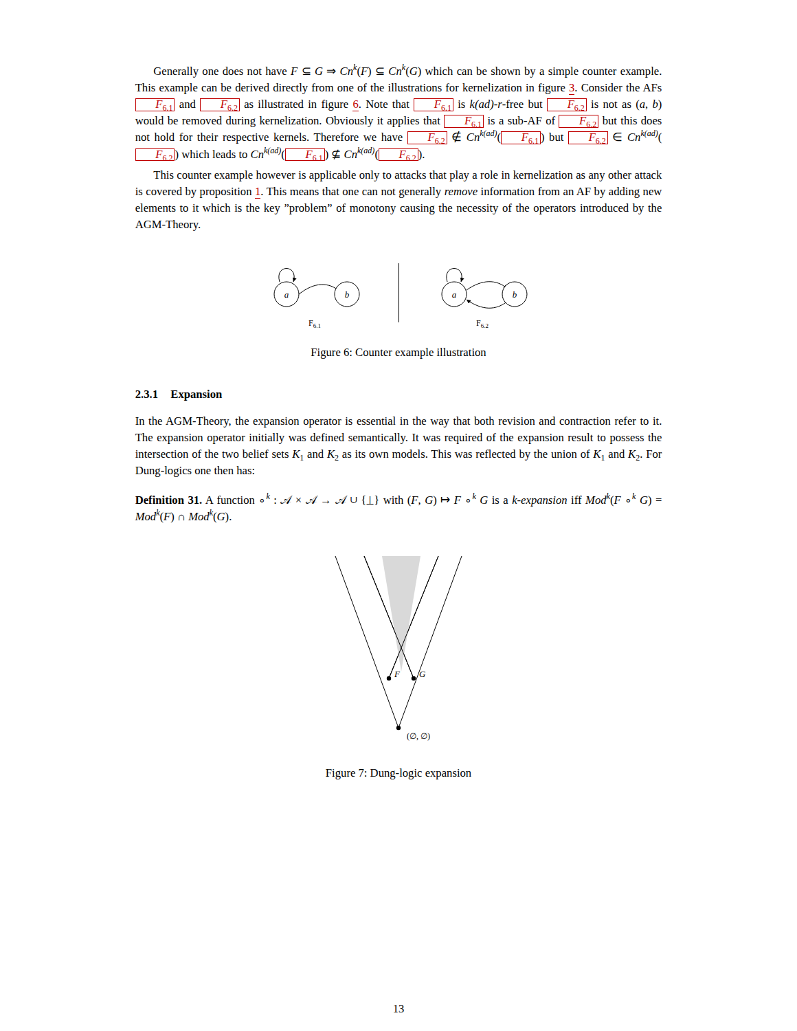Generally one does not have F ⊆ G ⇒ Cnk(F) ⊆ Cnk(G) which can be shown by a simple counter example. This example can be derived directly from one of the illustrations for kernelization in figure 3. Consider the AFs F6.1 and F6.2 as illustrated in figure 6. Note that F6.1 is k(ad)-r-free but F6.2 is not as (a, b) would be removed during kernelization. Obviously it applies that F6.1 is a sub-AF of F6.2 but this does not hold for their respective kernels. Therefore we have F6.2 ∉ Cnk(ad)(F6.1) but F6.2 ∈ Cnk(ad)(F6.2) which leads to Cnk(ad)(F6.1) ⊈ Cnk(ad)(F6.2).
This counter example however is applicable only to attacks that play a role in kernelization as any other attack is covered by proposition 1. This means that one can not generally remove information from an AF by adding new elements to it which is the key ”problem” of monotony causing the necessity of the operators introduced by the AGM-Theory.
a b F6.1
a b F6.2
Figure 6: Counter example illustration
2.3.1 Expansion
In the AGM-Theory, the expansion operator is essential in the way that both revision and contraction refer to it. The expansion operator initially was defined semantically. It was required of the expansion result to possess the intersection of the two belief sets K1 and K2 as its own models. This was reflected by the union of K1 and K2. For Dung-logics one then has:
Definition 31. A function ∘k : 𝒜 × 𝒜 → 𝒜 ∪ {⊥} with (F, G) ↦ F ∘k G is a k-expansion iff Modk(F ∘k G) = Modk(F) ∩ Modk(G).
F G (∅, ∅)
Figure 7: Dung-logic expansion
13